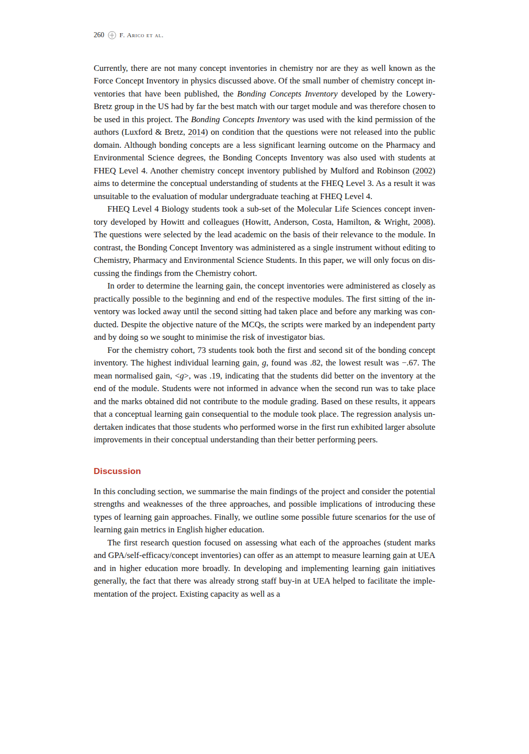260 F. Arico et al.
Currently, there are not many concept inventories in chemistry nor are they as well known as the Force Concept Inventory in physics discussed above. Of the small number of chemistry concept inventories that have been published, the Bonding Concepts Inventory developed by the Lowery-Bretz group in the US had by far the best match with our target module and was therefore chosen to be used in this project. The Bonding Concepts Inventory was used with the kind permission of the authors (Luxford & Bretz, 2014) on condition that the questions were not released into the public domain. Although bonding concepts are a less significant learning outcome on the Pharmacy and Environmental Science degrees, the Bonding Concepts Inventory was also used with students at FHEQ Level 4. Another chemistry concept inventory published by Mulford and Robinson (2002) aims to determine the conceptual understanding of students at the FHEQ Level 3. As a result it was unsuitable to the evaluation of modular undergraduate teaching at FHEQ Level 4.
FHEQ Level 4 Biology students took a sub-set of the Molecular Life Sciences concept inventory developed by Howitt and colleagues (Howitt, Anderson, Costa, Hamilton, & Wright, 2008). The questions were selected by the lead academic on the basis of their relevance to the module. In contrast, the Bonding Concept Inventory was administered as a single instrument without editing to Chemistry, Pharmacy and Environmental Science Students. In this paper, we will only focus on discussing the findings from the Chemistry cohort.
In order to determine the learning gain, the concept inventories were administered as closely as practically possible to the beginning and end of the respective modules. The first sitting of the inventory was locked away until the second sitting had taken place and before any marking was conducted. Despite the objective nature of the MCQs, the scripts were marked by an independent party and by doing so we sought to minimise the risk of investigator bias.
For the chemistry cohort, 73 students took both the first and second sit of the bonding concept inventory. The highest individual learning gain, g, found was .82, the lowest result was −.67. The mean normalised gain, <g>, was .19, indicating that the students did better on the inventory at the end of the module. Students were not informed in advance when the second run was to take place and the marks obtained did not contribute to the module grading. Based on these results, it appears that a conceptual learning gain consequential to the module took place. The regression analysis undertaken indicates that those students who performed worse in the first run exhibited larger absolute improvements in their conceptual understanding than their better performing peers.
Discussion
In this concluding section, we summarise the main findings of the project and consider the potential strengths and weaknesses of the three approaches, and possible implications of introducing these types of learning gain approaches. Finally, we outline some possible future scenarios for the use of learning gain metrics in English higher education.
The first research question focused on assessing what each of the approaches (student marks and GPA/self-efficacy/concept inventories) can offer as an attempt to measure learning gain at UEA and in higher education more broadly. In developing and implementing learning gain initiatives generally, the fact that there was already strong staff buy-in at UEA helped to facilitate the implementation of the project. Existing capacity as well as a